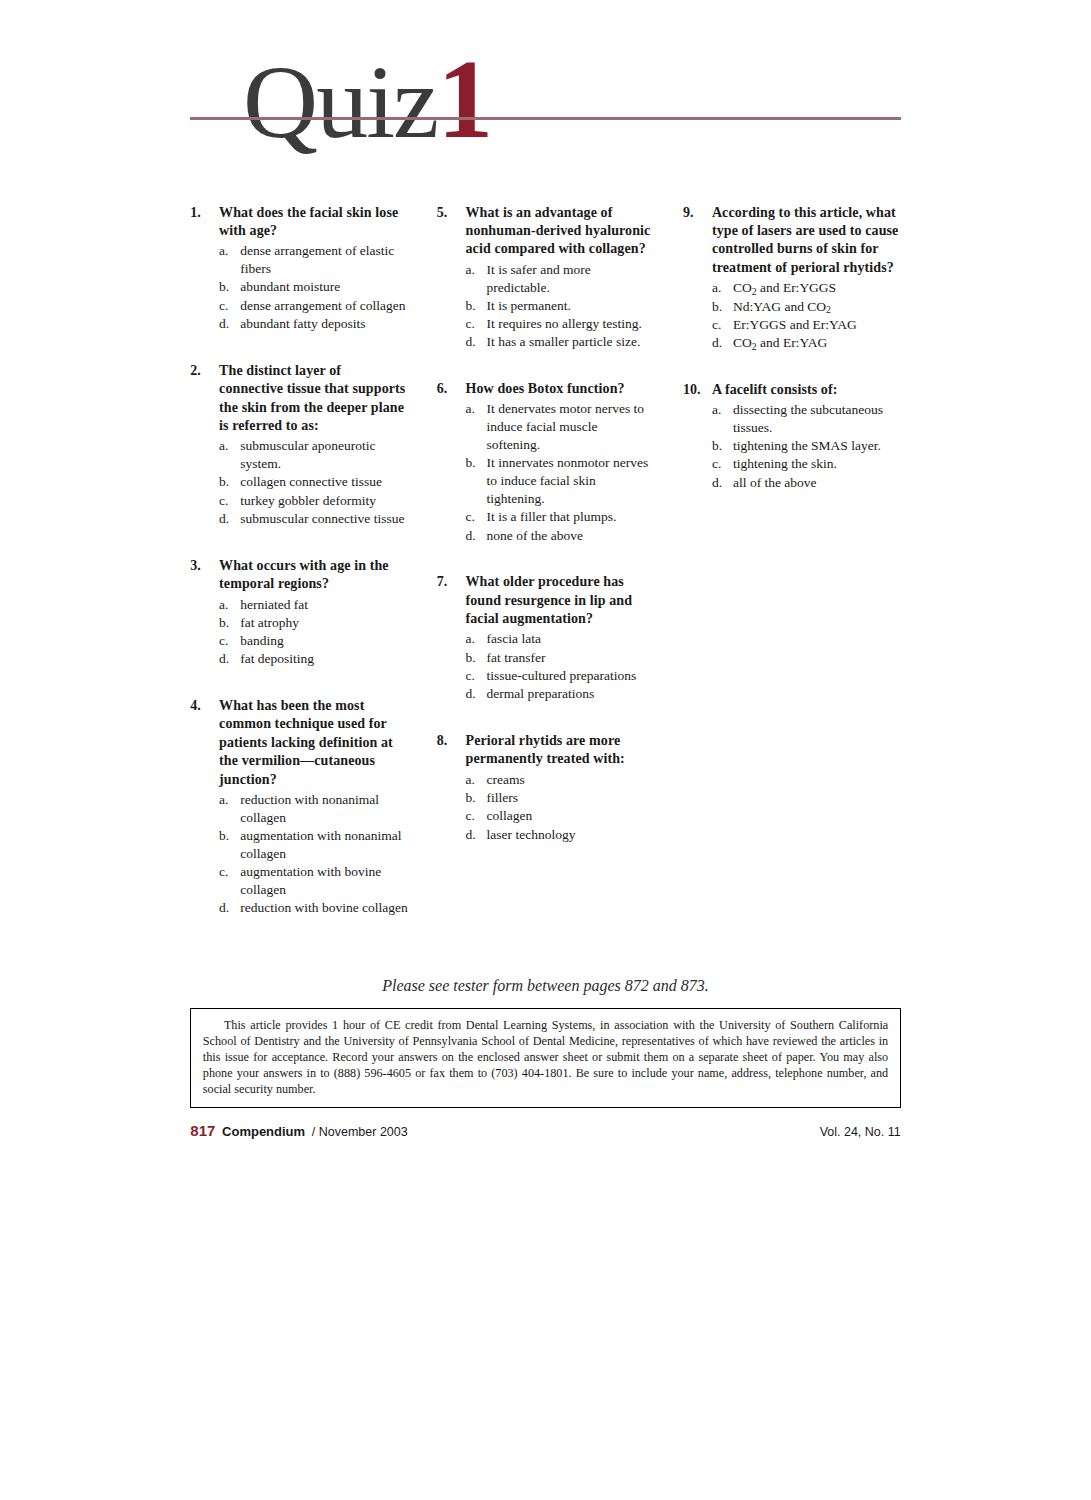Quiz1
1.
What does the facial skin lose with age?
a. dense arrangement of elastic fibers
b. abundant moisture
c. dense arrangement of collagen
d. abundant fatty deposits
2.
The distinct layer of connective tissue that supports the skin from the deeper plane is referred to as:
a. submuscular aponeurotic system.
b. collagen connective tissue
c. turkey gobbler deformity
d. submuscular connective tissue
3.
What occurs with age in the temporal regions?
a. herniated fat
b. fat atrophy
c. banding
d. fat depositing
4.
What has been the most common technique used for patients lacking definition at the vermilion—cutaneous junction?
a. reduction with nonanimal collagen
b. augmentation with nonanimal collagen
c. augmentation with bovine collagen
d. reduction with bovine collagen
5.
What is an advantage of nonhuman-derived hyaluronic acid compared with collagen?
a. It is safer and more predictable.
b. It is permanent.
c. It requires no allergy testing.
d. It has a smaller particle size.
6.
How does Botox function?
a. It denervates motor nerves to induce facial muscle softening.
b. It innervates nonmotor nerves to induce facial skin tightening.
c. It is a filler that plumps.
d. none of the above
7.
What older procedure has found resurgence in lip and facial augmentation?
a. fascia lata
b. fat transfer
c. tissue-cultured preparations
d. dermal preparations
8.
Perioral rhytids are more permanently treated with:
a. creams
b. fillers
c. collagen
d. laser technology
9.
According to this article, what type of lasers are used to cause controlled burns of skin for treatment of perioral rhytids?
a. CO2 and Er:YGGS
b. Nd:YAG and CO2
c. Er:YGGS and Er:YAG
d. CO2 and Er:YAG
10.
A facelift consists of:
a. dissecting the subcutaneous tissues.
b. tightening the SMAS layer.
c. tightening the skin.
d. all of the above
Please see tester form between pages 872 and 873.
This article provides 1 hour of CE credit from Dental Learning Systems, in association with the University of Southern California School of Dentistry and the University of Pennsylvania School of Dental Medicine, representatives of which have reviewed the articles in this issue for acceptance. Record your answers on the enclosed answer sheet or submit them on a separate sheet of paper. You may also phone your answers in to (888) 596-4605 or fax them to (703) 404-1801. Be sure to include your name, address, telephone number, and social security number.
817 Compendium / November 2003
Vol. 24, No. 11